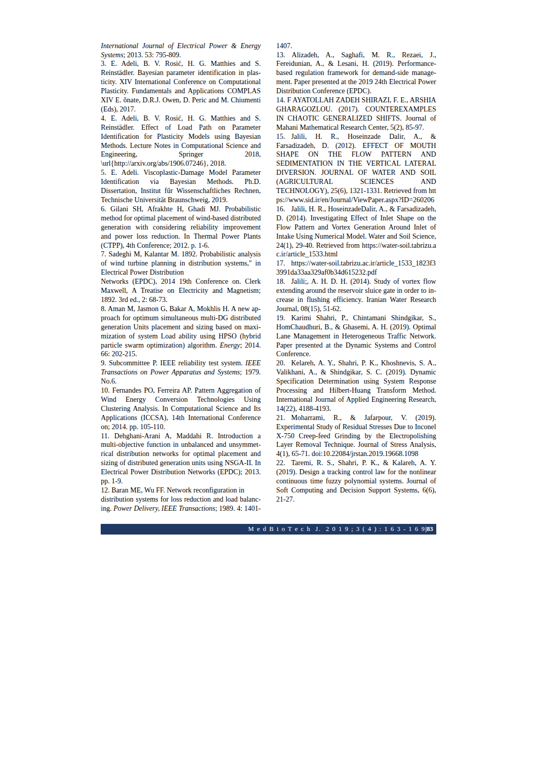International Journal of Electrical Power & Energy Systems; 2013. 53: 795-809.
3. E. Adeli, B. V. Rosić, H. G. Matthies and S. Reinstädler. Bayesian parameter identification in plasticity. XIV International Conference on Computational Plasticity. Fundamentals and Applications COMPLAS XIV E. õnate, D.R.J. Owen, D. Peric and M. Chiumenti (Eds), 2017.
4. E. Adeli, B. V. Rosić, H. G. Matthies and S. Reinstädler. Effect of Load Path on Parameter Identification for Plasticity Models using Bayesian Methods. Lecture Notes in Computational Science and Engineering, Springer 2018, \url{http://arxiv.org/abs/1906.07246}, 2018.
5. E. Adeli. Viscoplastic-Damage Model Parameter Identification via Bayesian Methods. Ph.D. Dissertation, Institut fűr Wissenschaftliches Rechnen, Technische Universität Braunschweig, 2019.
6. Gilani SH, Afrakhte H, Ghadi MJ. Probabilistic method for optimal placement of wind-based distributed generation with considering reliability improvement and power loss reduction. In Thermal Power Plants (CTPP), 4th Conference; 2012. p. 1-6.
7. Sadeghi M, Kalantar M. 1892. Probabilistic analysis of wind turbine planning in distribution systems," in Electrical Power Distribution
Networks (EPDC), 2014 19th Conference on. Clerk Maxwell, A Treatise on Electricity and Magnetism; 1892. 3rd ed., 2: 68-73.
8. Aman M, Jasmon G, Bakar A, Mokhlis H. A new approach for optimum simultaneous multi-DG distributed generation Units placement and sizing based on maximization of system Load ability using HPSO (hybrid particle swarm optimization) algorithm. Energy; 2014. 66: 202-215.
9. Subcommittee P. IEEE reliability test system. IEEE Transactions on Power Apparatus and Systems; 1979. No.6.
10. Fernandes PO, Ferreira AP. Pattern Aggregation of Wind Energy Conversion Technologies Using Clustering Analysis. In Computational Science and Its Applications (ICCSA), 14th International Conference on; 2014. pp. 105-110.
11. Dehghani-Arani A, Maddahi R. Introduction a multi-objective function in unbalanced and unsymmetrical distribution networks for optimal placement and sizing of distributed generation units using NSGA-II. In Electrical Power Distribution Networks (EPDC); 2013. pp. 1-9.
12. Baran ME, Wu FF. Network reconfiguration in
distribution systems for loss reduction and load balancing. Power Delivery, IEEE Transactions; 1989. 4: 1401-1407.
13. Alizadeh, A., Saghafi, M. R., Rezaei, J., Fereidunian, A., & Lesani, H. (2019). Performance-based regulation framework for demand-side management. Paper presented at the 2019 24th Electrical Power Distribution Conference (EPDC).
14. F AYATOLLAH ZADEH SHIRAZI, F. E., ARSHIA GHARAGOZLOU. (2017). COUNTEREXAMPLES IN CHAOTIC GENERALIZED SHIFTS. Journal of Mahani Mathematical Research Center, 5(2), 85-97.
15. Jalili, H. R., Hoseinzade Dalir, A., & Farsadizadeh, D. (2012). EFFECT OF MOUTH SHAPE ON THE FLOW PATTERN AND SEDIMENTATION IN THE VERTICAL LATERAL DIVERSION. JOURNAL OF WATER AND SOIL (AGRICULTURAL SCIENCES AND TECHNOLOGY), 25(6), 1321-1331. Retrieved from https://www.sid.ir/en/Journal/ViewPaper.aspx?ID=260206
16. Jalili, H. R., HoseinzadeDalir, A., & Farsadizadeh, D. (2014). Investigating Effect of Inlet Shape on the Flow Pattern and Vortex Generation Around Inlet of Intake Using Numerical Model. Water and Soil Science, 24(1), 29-40. Retrieved from https://water-soil.tabrizu.ac.ir/article_1533.html
17. https://water-soil.tabrizu.ac.ir/article_1533_1823f33991da33aa329af0b34d615232.pdf
18. Jalili;, A. H. D. H. (2014). Study of vortex flow extending around the reservoir sluice gate in order to increase in flushing efficiency. Iranian Water Research Journal, 08(15), 51-62.
19. Karimi Shahri, P., Chintamani Shindgikar, S., HomChaudhuri, B., & Ghasemi, A. H. (2019). Optimal Lane Management in Heterogeneous Traffic Network. Paper presented at the Dynamic Systems and Control Conference.
20. Kelareh, A. Y., Shahri, P. K., Khoshnevis, S. A., Valikhani, A., & Shindgikar, S. C. (2019). Dynamic Specification Determination using System Response Processing and Hilbert-Huang Transform Method. International Journal of Applied Engineering Research, 14(22), 4188-4193.
21. Moharrami, R., & Jafarpour, V. (2019). Experimental Study of Residual Stresses Due to Inconel X-750 Creep-feed Grinding by the Electropolishing Layer Removal Technique. Journal of Stress Analysis, 4(1), 65-71. doi:10.22084/jrstan.2019.19668.1098
22. Taremi, R. S., Shahri, P. K., & Kalareh, A. Y. (2019). Design a tracking control law for the nonlinear continuous time fuzzy polynomial systems. Journal of Soft Computing and Decision Support Systems, 6(6), 21-27.
M e d B i o T e c h J. 2 0 1 9 ; 3 ( 4 ) : 1 6 3 - 1 6 9|83